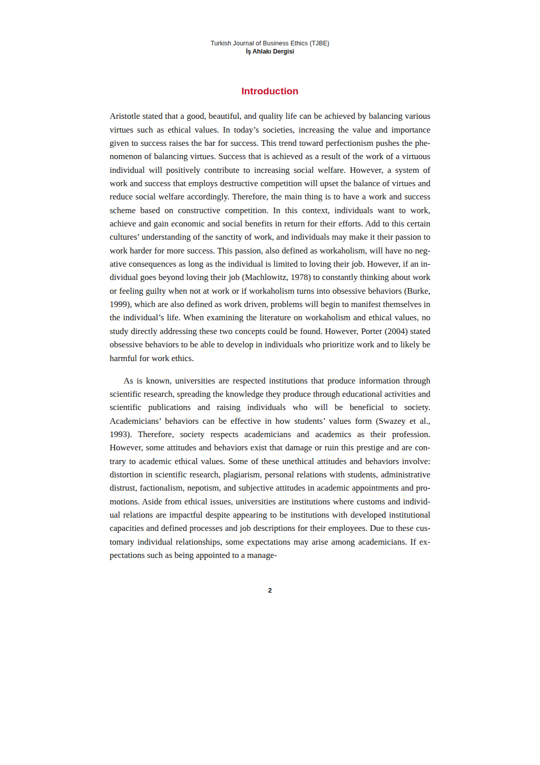Turkish Journal of Business Ethics (TJBE)
İş Ahlakı Dergisi
Introduction
Aristotle stated that a good, beautiful, and quality life can be achieved by balancing various virtues such as ethical values. In today’s societies, increasing the value and importance given to success raises the bar for success. This trend toward perfectionism pushes the phenomenon of balancing virtues. Success that is achieved as a result of the work of a virtuous individual will positively contribute to increasing social welfare. However, a system of work and success that employs destructive competition will upset the balance of virtues and reduce social welfare accordingly. Therefore, the main thing is to have a work and success scheme based on constructive competition. In this context, individuals want to work, achieve and gain economic and social benefits in return for their efforts. Add to this certain cultures’ understanding of the sanctity of work, and individuals may make it their passion to work harder for more success. This passion, also defined as workaholism, will have no negative consequences as long as the individual is limited to loving their job. However, if an individual goes beyond loving their job (Machlowitz, 1978) to constantly thinking about work or feeling guilty when not at work or if workaholism turns into obsessive behaviors (Burke, 1999), which are also defined as work driven, problems will begin to manifest themselves in the individual’s life. When examining the literature on workaholism and ethical values, no study directly addressing these two concepts could be found. However, Porter (2004) stated obsessive behaviors to be able to develop in individuals who prioritize work and to likely be harmful for work ethics.
As is known, universities are respected institutions that produce information through scientific research, spreading the knowledge they produce through educational activities and scientific publications and raising individuals who will be beneficial to society. Academicians’ behaviors can be effective in how students’ values form (Swazey et al., 1993). Therefore, society respects academicians and academics as their profession. However, some attitudes and behaviors exist that damage or ruin this prestige and are contrary to academic ethical values. Some of these unethical attitudes and behaviors involve: distortion in scientific research, plagiarism, personal relations with students, administrative distrust, factionalism, nepotism, and subjective attitudes in academic appointments and promotions. Aside from ethical issues, universities are institutions where customs and individual relations are impactful despite appearing to be institutions with developed institutional capacities and defined processes and job descriptions for their employees. Due to these customary individual relationships, some expectations may arise among academicians. If expectations such as being appointed to a manage-
2